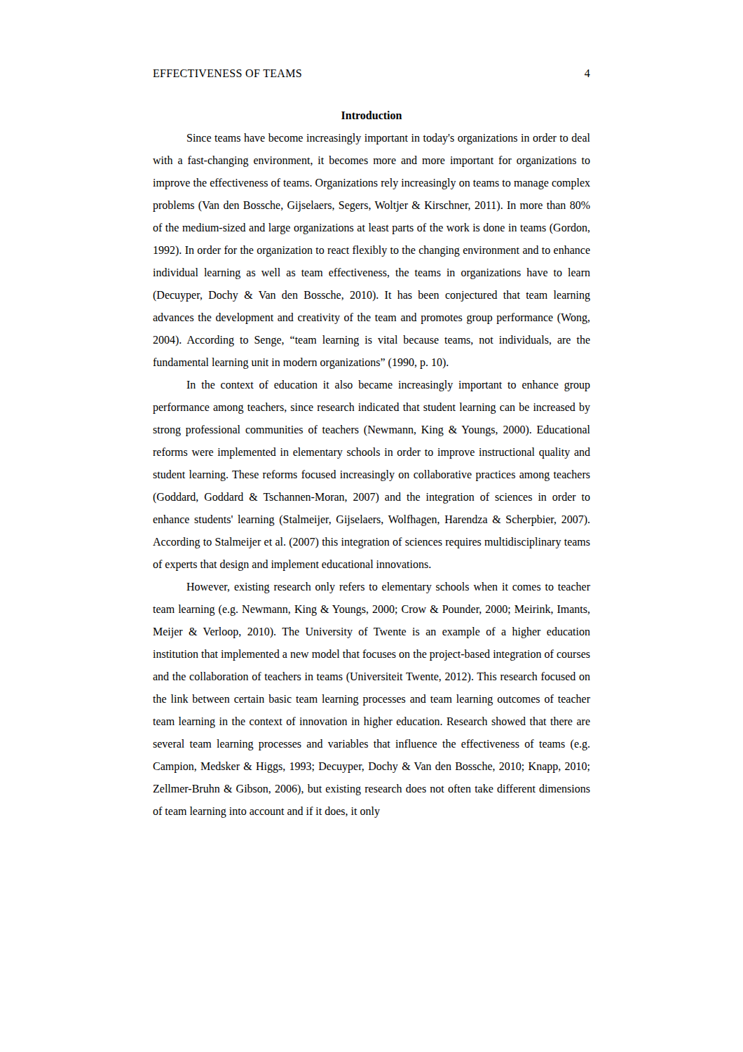Effectiveness of Teams 4
Introduction
Since teams have become increasingly important in today's organizations in order to deal with a fast-changing environment, it becomes more and more important for organizations to improve the effectiveness of teams. Organizations rely increasingly on teams to manage complex problems (Van den Bossche, Gijselaers, Segers, Woltjer & Kirschner, 2011). In more than 80% of the medium-sized and large organizations at least parts of the work is done in teams (Gordon, 1992). In order for the organization to react flexibly to the changing environment and to enhance individual learning as well as team effectiveness, the teams in organizations have to learn (Decuyper, Dochy & Van den Bossche, 2010). It has been conjectured that team learning advances the development and creativity of the team and promotes group performance (Wong, 2004). According to Senge, “team learning is vital because teams, not individuals, are the fundamental learning unit in modern organizations” (1990, p. 10).
In the context of education it also became increasingly important to enhance group performance among teachers, since research indicated that student learning can be increased by strong professional communities of teachers (Newmann, King & Youngs, 2000). Educational reforms were implemented in elementary schools in order to improve instructional quality and student learning. These reforms focused increasingly on collaborative practices among teachers (Goddard, Goddard & Tschannen-Moran, 2007) and the integration of sciences in order to enhance students' learning (Stalmeijer, Gijselaers, Wolfhagen, Harendza & Scherpbier, 2007). According to Stalmeijer et al. (2007) this integration of sciences requires multidisciplinary teams of experts that design and implement educational innovations.
However, existing research only refers to elementary schools when it comes to teacher team learning (e.g. Newmann, King & Youngs, 2000; Crow & Pounder, 2000; Meirink, Imants, Meijer & Verloop, 2010). The University of Twente is an example of a higher education institution that implemented a new model that focuses on the project-based integration of courses and the collaboration of teachers in teams (Universiteit Twente, 2012). This research focused on the link between certain basic team learning processes and team learning outcomes of teacher team learning in the context of innovation in higher education. Research showed that there are several team learning processes and variables that influence the effectiveness of teams (e.g. Campion, Medsker & Higgs, 1993; Decuyper, Dochy & Van den Bossche, 2010; Knapp, 2010; Zellmer-Bruhn & Gibson, 2006), but existing research does not often take different dimensions of team learning into account and if it does, it only